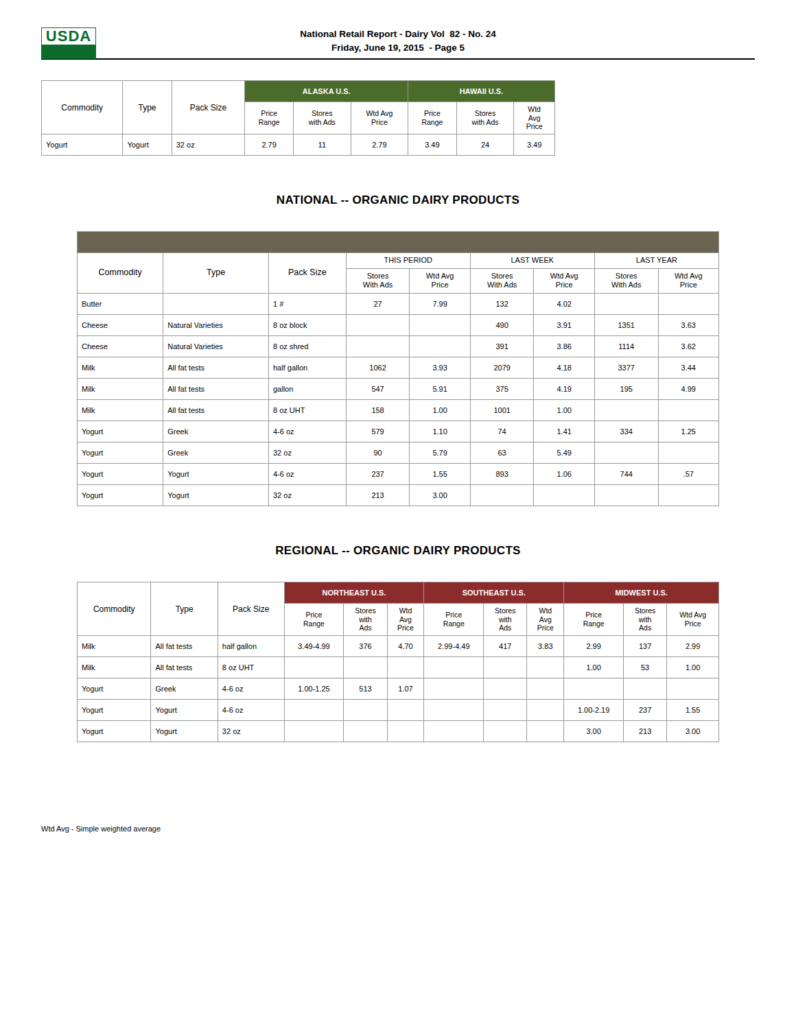USDA
National Retail Report - Dairy Vol 82 - No. 24
Friday, June 19, 2015 - Page 5
| Commodity | Type | Pack Size | ALASKA U.S. | HAWAII U.S. |
| Price Range | Stores with Ads | Wtd Avg Price | Price Range | Stores with Ads | Wtd Avg Price |
| Yogurt | Yogurt | 32 oz | 2.79 | 11 | 2.79 | 3.49 | 24 | 3.49 |
NATIONAL -- ORGANIC DAIRY PRODUCTS
| Commodity | Type | Pack Size | THIS PERIOD | LAST WEEK | LAST YEAR |
| --- | --- | --- | --- | --- | --- |
| Stores With Ads | Wtd Avg Price | Stores With Ads | Wtd Avg Price | Stores With Ads | Wtd Avg Price |
| Butter | | 1 # | 27 | 7.99 | 132 | 4.02 | | |
| Cheese | Natural Varieties | 8 oz block | | | 490 | 3.91 | 1351 | 3.63 |
| Cheese | Natural Varieties | 8 oz shred | | | 391 | 3.86 | 1114 | 3.62 |
| Milk | All fat tests | half gallon | 1062 | 3.93 | 2079 | 4.18 | 3377 | 3.44 |
| Milk | All fat tests | gallon | 547 | 5.91 | 375 | 4.19 | 195 | 4.99 |
| Milk | All fat tests | 8 oz UHT | 158 | 1.00 | 1001 | 1.00 | | |
| Yogurt | Greek | 4-6 oz | 579 | 1.10 | 74 | 1.41 | 334 | 1.25 |
| Yogurt | Greek | 32 oz | 90 | 5.79 | 63 | 5.49 | | |
| Yogurt | Yogurt | 4-6 oz | 237 | 1.55 | 893 | 1.06 | 744 | .57 |
| Yogurt | Yogurt | 32 oz | 213 | 3.00 | | | | |
REGIONAL -- ORGANIC DAIRY PRODUCTS
| Commodity | Type | Pack Size | NORTHEAST U.S. | SOUTHEAST U.S. | MIDWEST U.S. |
| Price Range | Stores with Ads | Wtd Avg Price | Price Range | Stores with Ads | Wtd Avg Price | Price Range | Stores with Ads | Wtd Avg Price |
| Milk | All fat tests | half gallon | 3.49-4.99 | 376 | 4.70 | 2.99-4.49 | 417 | 3.83 | 2.99 | 137 | 2.99 |
| Milk | All fat tests | 8 oz UHT | | | | | | | 1.00 | 53 | 1.00 |
| Yogurt | Greek | 4-6 oz | 1.00-1.25 | 513 | 1.07 | | | | | | |
| Yogurt | Yogurt | 4-6 oz | | | | | | | 1.00-2.19 | 237 | 1.55 |
| Yogurt | Yogurt | 32 oz | | | | | | | 3.00 | 213 | 3.00 |
Wtd Avg - Simple weighted average